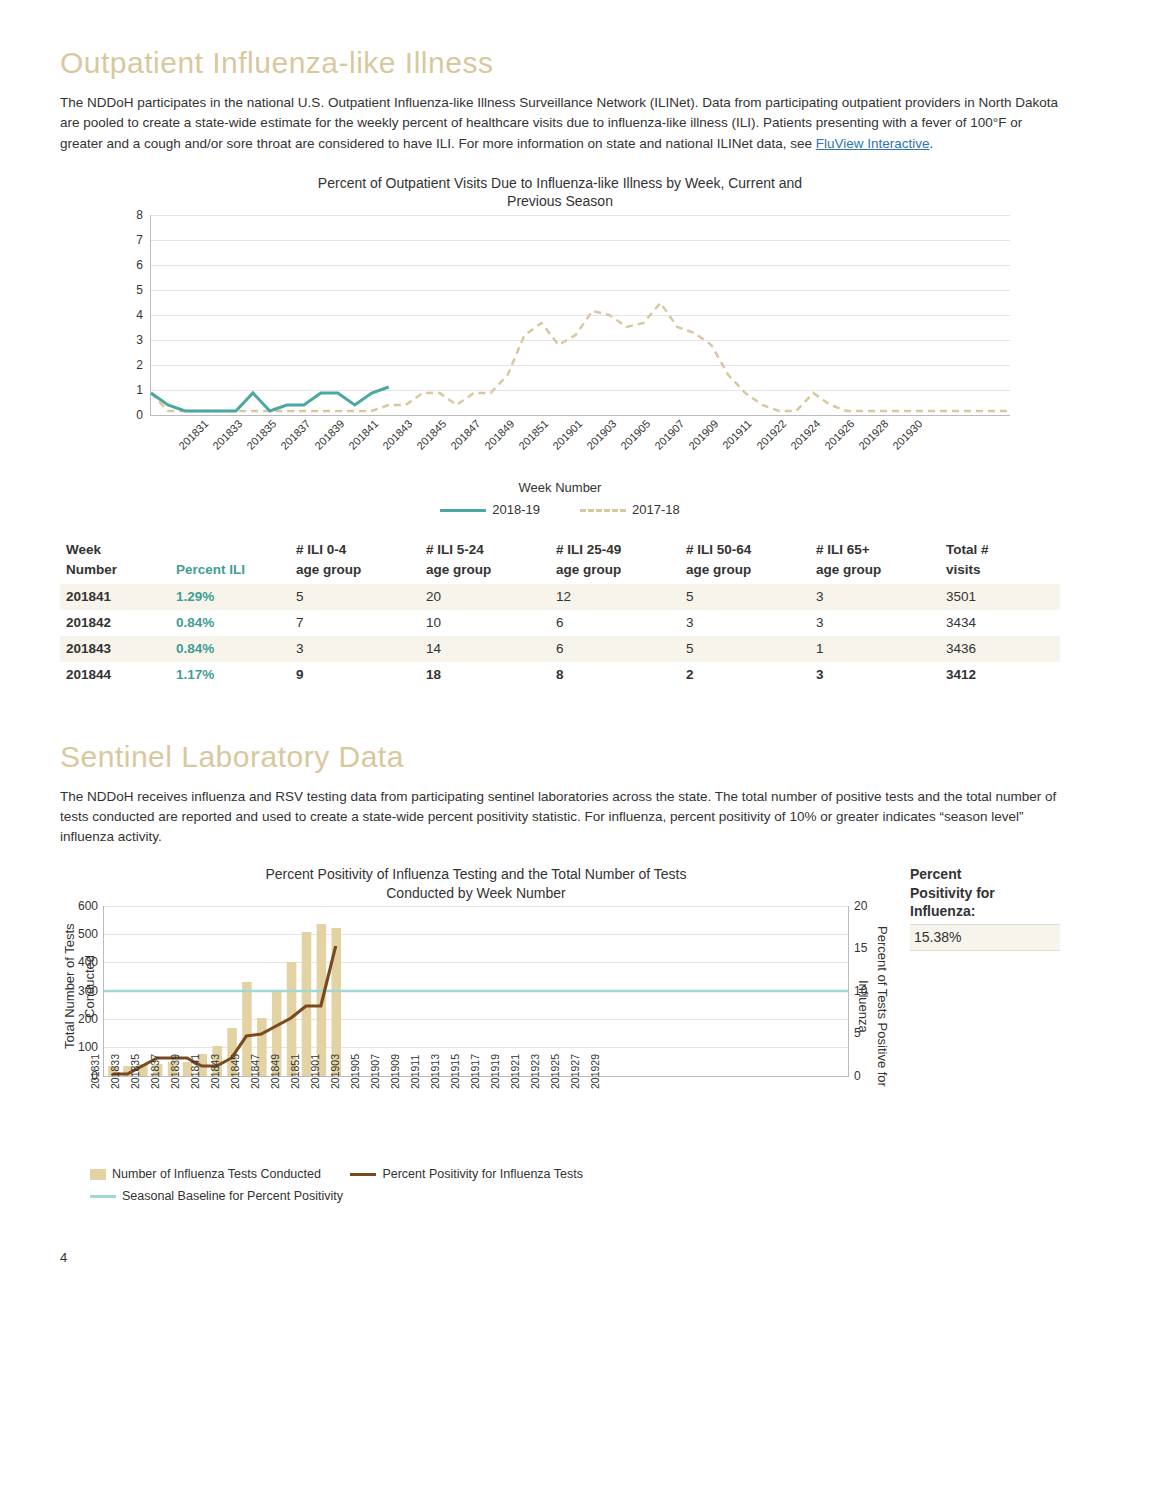Outpatient Influenza-like Illness
The NDDoH participates in the national U.S. Outpatient Influenza-like Illness Surveillance Network (ILINet). Data from participating outpatient providers in North Dakota are pooled to create a state-wide estimate for the weekly percent of healthcare visits due to influenza-like illness (ILI). Patients presenting with a fever of 100°F or greater and a cough and/or sore throat are considered to have ILI. For more information on state and national ILINet data, see FluView Interactive.
Percent of Outpatient Visits Due to Influenza-like Illness by Week, Current and
Previous Season
8
7
6
5
4
3
2
1
0
201831 201833 201835 201837 201839 201841 201843 201845 201847 201849 201851 201901 201903 201905 201907 201909 201911 201922 201924 201926 201928 201930
Week Number
2018-19 2017-18
| Week Number | Percent ILI | # ILI 0-4 age group | # ILI 5-24 age group | # ILI 25-49 age group | # ILI 50-64 age group | # ILI 65+ age group | Total # visits |
| --- | --- | --- | --- | --- | --- | --- | --- |
| 201841 | 1.29% | 5 | 20 | 12 | 5 | 3 | 3501 |
| 201842 | 0.84% | 7 | 10 | 6 | 3 | 3 | 3434 |
| 201843 | 0.84% | 3 | 14 | 6 | 5 | 1 | 3436 |
| 201844 | 1.17% | 9 | 18 | 8 | 2 | 3 | 3412 |
Sentinel Laboratory Data
The NDDoH receives influenza and RSV testing data from participating sentinel laboratories across the state. The total number of positive tests and the total number of tests conducted are reported and used to create a state-wide percent positivity statistic. For influenza, percent positivity of 10% or greater indicates “season level” influenza activity.
Percent Positivity of Influenza Testing and the Total Number of Tests
Conducted by Week Number
Total Number of Tests
Conducted
600
20
500
400
15
300
200
10
100
0
5
0
Percent of Tests Positive for
Influenza
201831 201833 201835 201837 201839 201841 201843 201845 201847 201849 201851 201901 201903 201905 201907 201909 201911 201913 201915 201917 201919 201921 201923 201925 201927 201929
Number of Influenza Tests Conducted Percent Positivity for Influenza Tests
Seasonal Baseline for Percent Positivity
Percent
Positivity for
Influenza:
15.38%
4